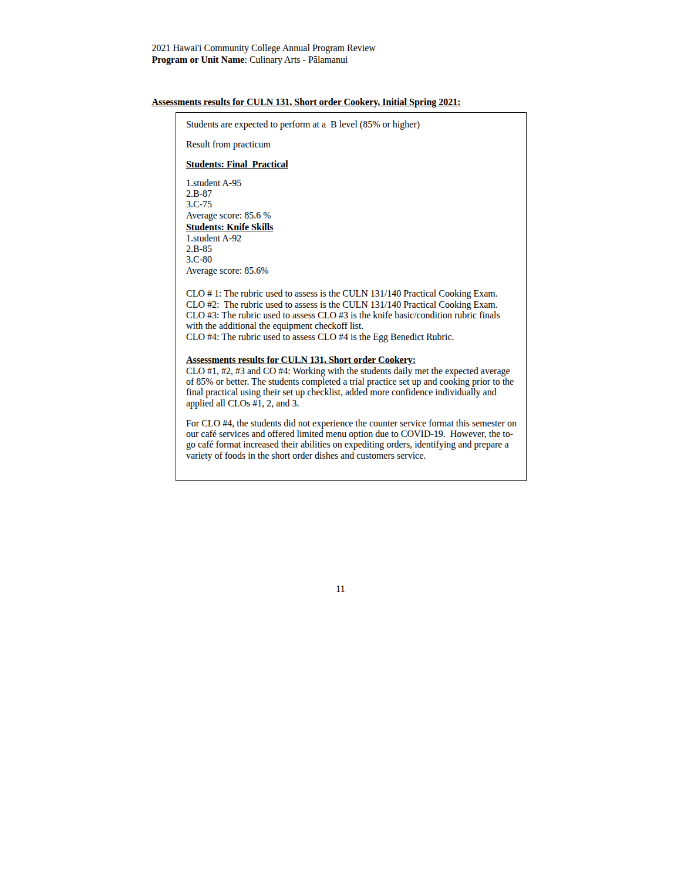2021 Hawai'i Community College Annual Program Review
Program or Unit Name: Culinary Arts - Pālamanui
Assessments results for CULN 131, Short order Cookery, Initial Spring 2021:
Students are expected to perform at a B level (85% or higher)
Result from practicum
Students: Final Practical
1.student A-95
2.B-87
3.C-75
Average score: 85.6 %
Students: Knife Skills
1.student A-92
2.B-85
3.C-80
Average score: 85.6%
CLO # 1: The rubric used to assess is the CULN 131/140 Practical Cooking Exam.
CLO #2: The rubric used to assess is the CULN 131/140 Practical Cooking Exam.
CLO #3: The rubric used to assess CLO #3 is the knife basic/condition rubric finals with the additional the equipment checkoff list.
CLO #4: The rubric used to assess CLO #4 is the Egg Benedict Rubric.
Assessments results for CULN 131, Short order Cookery:
CLO #1, #2, #3 and CO #4: Working with the students daily met the expected average of 85% or better. The students completed a trial practice set up and cooking prior to the final practical using their set up checklist, added more confidence individually and applied all CLOs #1, 2, and 3.
For CLO #4, the students did not experience the counter service format this semester on our café services and offered limited menu option due to COVID-19. However, the to-go café format increased their abilities on expediting orders, identifying and prepare a variety of foods in the short order dishes and customers service.
11